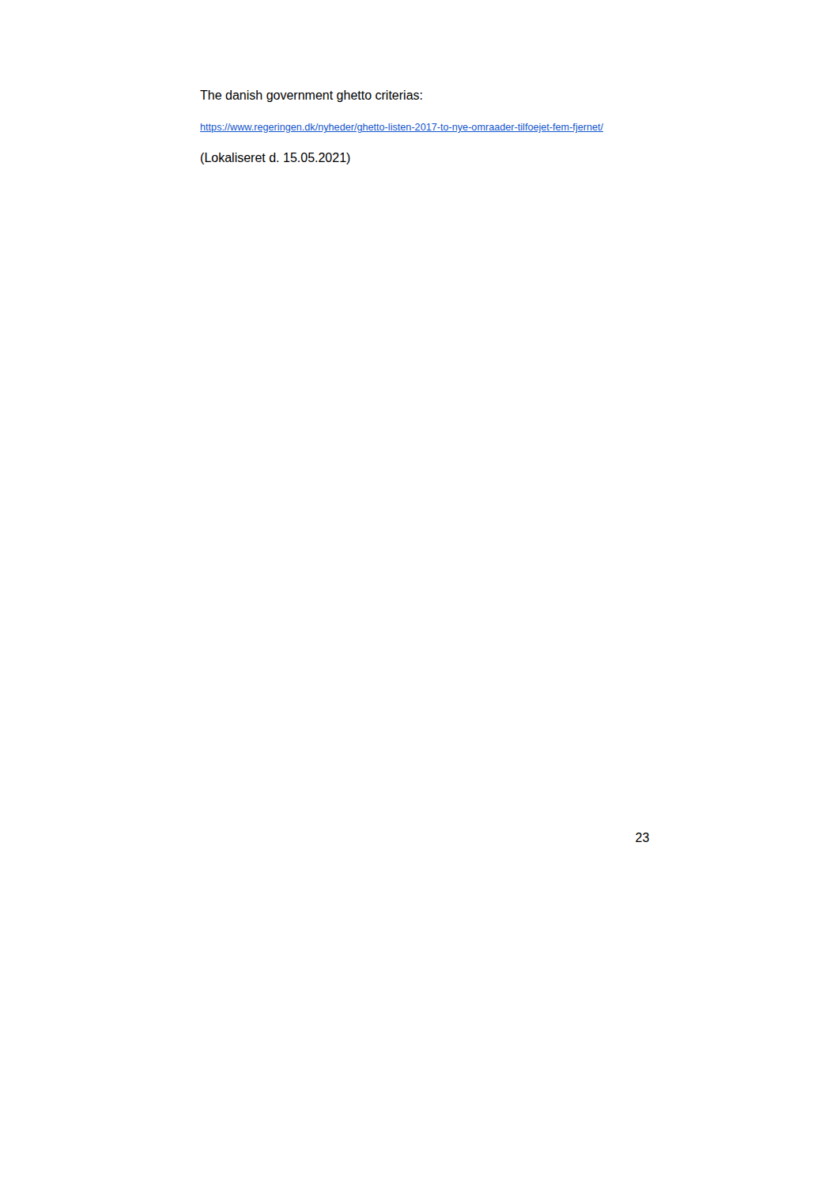The danish government ghetto criterias:
https://www.regeringen.dk/nyheder/ghetto-listen-2017-to-nye-omraader-tilfoejet-fem-fjernet/
(Lokaliseret d. 15.05.2021)
23